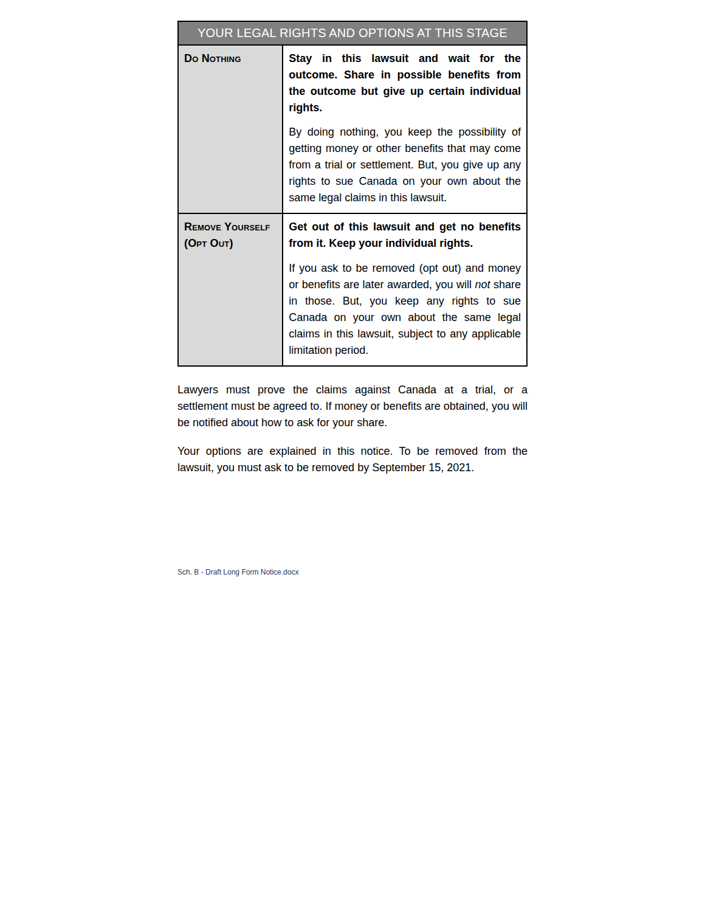| YOUR LEGAL RIGHTS AND OPTIONS AT THIS STAGE |
| --- |
| Do Nothing | Stay in this lawsuit and wait for the outcome. Share in possible benefits from the outcome but give up certain individual rights. By doing nothing, you keep the possibility of getting money or other benefits that may come from a trial or settlement. But, you give up any rights to sue Canada on your own about the same legal claims in this lawsuit. |
| Remove Yourself (Opt Out) | Get out of this lawsuit and get no benefits from it. Keep your individual rights. If you ask to be removed (opt out) and money or benefits are later awarded, you will not share in those. But, you keep any rights to sue Canada on your own about the same legal claims in this lawsuit, subject to any applicable limitation period. |
Lawyers must prove the claims against Canada at a trial, or a settlement must be agreed to. If money or benefits are obtained, you will be notified about how to ask for your share.
Your options are explained in this notice. To be removed from the lawsuit, you must ask to be removed by September 15, 2021.
Sch. B - Draft Long Form Notice.docx